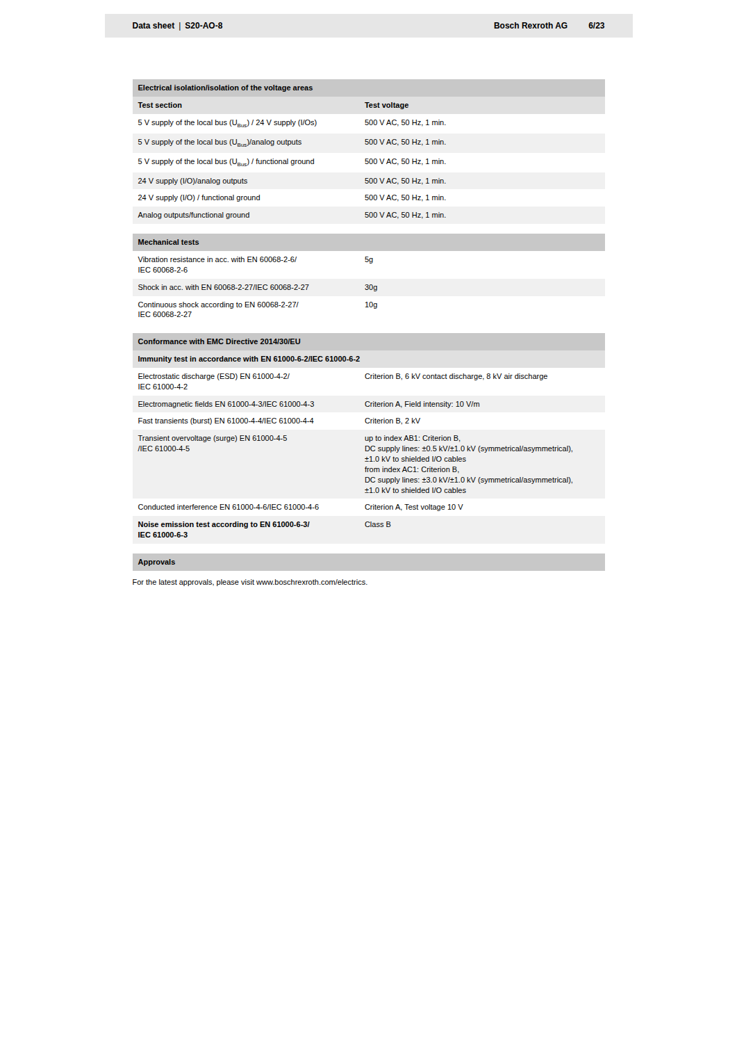Data sheet|S20-AO-8
Bosch Rexroth AG6/23
| Electrical isolation/isolation of the voltage areas |
| Test section | Test voltage |
| 5 V supply of the local bus (U Bus ) / 24 V supply (I/Os) | 500 V AC, 50 Hz, 1 min. |
| 5 V supply of the local bus (U Bus )/analog outputs | 500 V AC, 50 Hz, 1 min. |
| 5 V supply of the local bus (U Bus ) / functional ground | 500 V AC, 50 Hz, 1 min. |
| 24 V supply (I/O)/analog outputs | 500 V AC, 50 Hz, 1 min. |
| 24 V supply (I/O) / functional ground | 500 V AC, 50 Hz, 1 min. |
| Analog outputs/functional ground | 500 V AC, 50 Hz, 1 min. |
| Mechanical tests |
| Vibration resistance in acc. with EN 60068-2-6/ IEC 60068-2-6 | 5g |
| Shock in acc. with EN 60068-2-27/IEC 60068-2-27 | 30g |
| Continuous shock according to EN 60068-2-27/ IEC 60068-2-27 | 10g |
| Conformance with EMC Directive 2014/30/EU |
| Immunity test in accordance with EN 61000-6-2/IEC 61000-6-2 |
| Electrostatic discharge (ESD) EN 61000-4-2/ IEC 61000-4-2 | Criterion B, 6 kV contact discharge, 8 kV air discharge |
| Electromagnetic fields EN 61000-4-3/IEC 61000-4-3 | Criterion A, Field intensity: 10 V/m |
| Fast transients (burst) EN 61000-4-4/IEC 61000-4-4 | Criterion B, 2 kV |
| Transient overvoltage (surge) EN 61000-4-5 /IEC 61000-4-5 | up to index AB1: Criterion B, DC supply lines: ±0.5 kV/±1.0 kV (symmetrical/asymmetrical), ±1.0 kV to shielded I/O cables from index AC1: Criterion B, DC supply lines: ±3.0 kV/±1.0 kV (symmetrical/asymmetrical), ±1.0 kV to shielded I/O cables |
| Conducted interference EN 61000-4-6/IEC 61000-4-6 | Criterion A, Test voltage 10 V |
| Noise emission test according to EN 61000-6-3/ IEC 61000-6-3 | Class B |
| Approvals |
For the latest approvals, please visit www.boschrexroth.com/electrics.